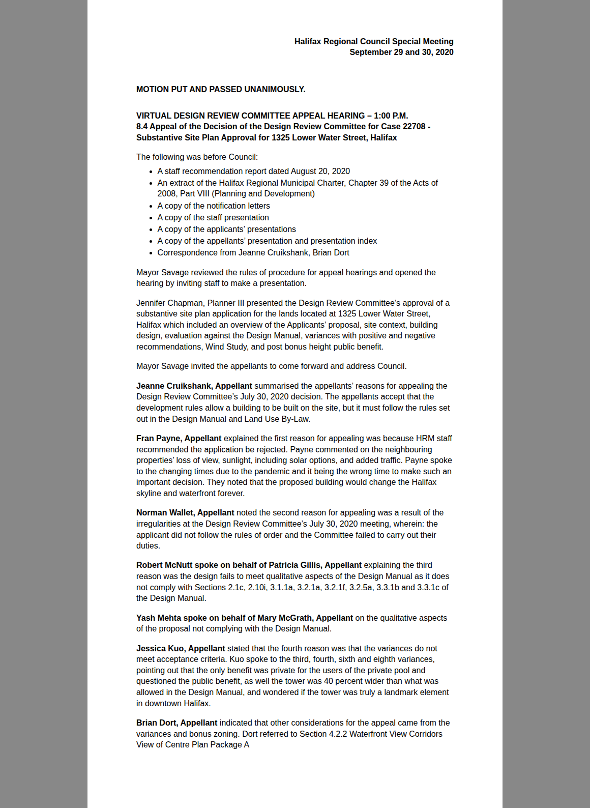Halifax Regional Council Special Meeting
September 29 and 30, 2020
MOTION PUT AND PASSED UNANIMOUSLY.
VIRTUAL DESIGN REVIEW COMMITTEE APPEAL HEARING – 1:00 P.M.
8.4 Appeal of the Decision of the Design Review Committee for Case 22708 - Substantive Site Plan Approval for 1325 Lower Water Street, Halifax
The following was before Council:
A staff recommendation report dated August 20, 2020
An extract of the Halifax Regional Municipal Charter, Chapter 39 of the Acts of 2008, Part VIII (Planning and Development)
A copy of the notification letters
A copy of the staff presentation
A copy of the applicants’ presentations
A copy of the appellants’ presentation and presentation index
Correspondence from Jeanne Cruikshank, Brian Dort
Mayor Savage reviewed the rules of procedure for appeal hearings and opened the hearing by inviting staff to make a presentation.
Jennifer Chapman, Planner III presented the Design Review Committee’s approval of a substantive site plan application for the lands located at 1325 Lower Water Street, Halifax which included an overview of the Applicants’ proposal, site context, building design, evaluation against the Design Manual, variances with positive and negative recommendations, Wind Study, and post bonus height public benefit.
Mayor Savage invited the appellants to come forward and address Council.
Jeanne Cruikshank, Appellant summarised the appellants’ reasons for appealing the Design Review Committee’s July 30, 2020 decision. The appellants accept that the development rules allow a building to be built on the site, but it must follow the rules set out in the Design Manual and Land Use By-Law.
Fran Payne, Appellant explained the first reason for appealing was because HRM staff recommended the application be rejected. Payne commented on the neighbouring properties’ loss of view, sunlight, including solar options, and added traffic. Payne spoke to the changing times due to the pandemic and it being the wrong time to make such an important decision. They noted that the proposed building would change the Halifax skyline and waterfront forever.
Norman Wallet, Appellant noted the second reason for appealing was a result of the irregularities at the Design Review Committee’s July 30, 2020 meeting, wherein: the applicant did not follow the rules of order and the Committee failed to carry out their duties.
Robert McNutt spoke on behalf of Patricia Gillis, Appellant explaining the third reason was the design fails to meet qualitative aspects of the Design Manual as it does not comply with Sections 2.1c, 2.10i, 3.1.1a, 3.2.1a, 3.2.1f, 3.2.5a, 3.3.1b and 3.3.1c of the Design Manual.
Yash Mehta spoke on behalf of Mary McGrath, Appellant on the qualitative aspects of the proposal not complying with the Design Manual.
Jessica Kuo, Appellant stated that the fourth reason was that the variances do not meet acceptance criteria. Kuo spoke to the third, fourth, sixth and eighth variances, pointing out that the only benefit was private for the users of the private pool and questioned the public benefit, as well the tower was 40 percent wider than what was allowed in the Design Manual, and wondered if the tower was truly a landmark element in downtown Halifax.
Brian Dort, Appellant indicated that other considerations for the appeal came from the variances and bonus zoning. Dort referred to Section 4.2.2 Waterfront View Corridors View of Centre Plan Package A